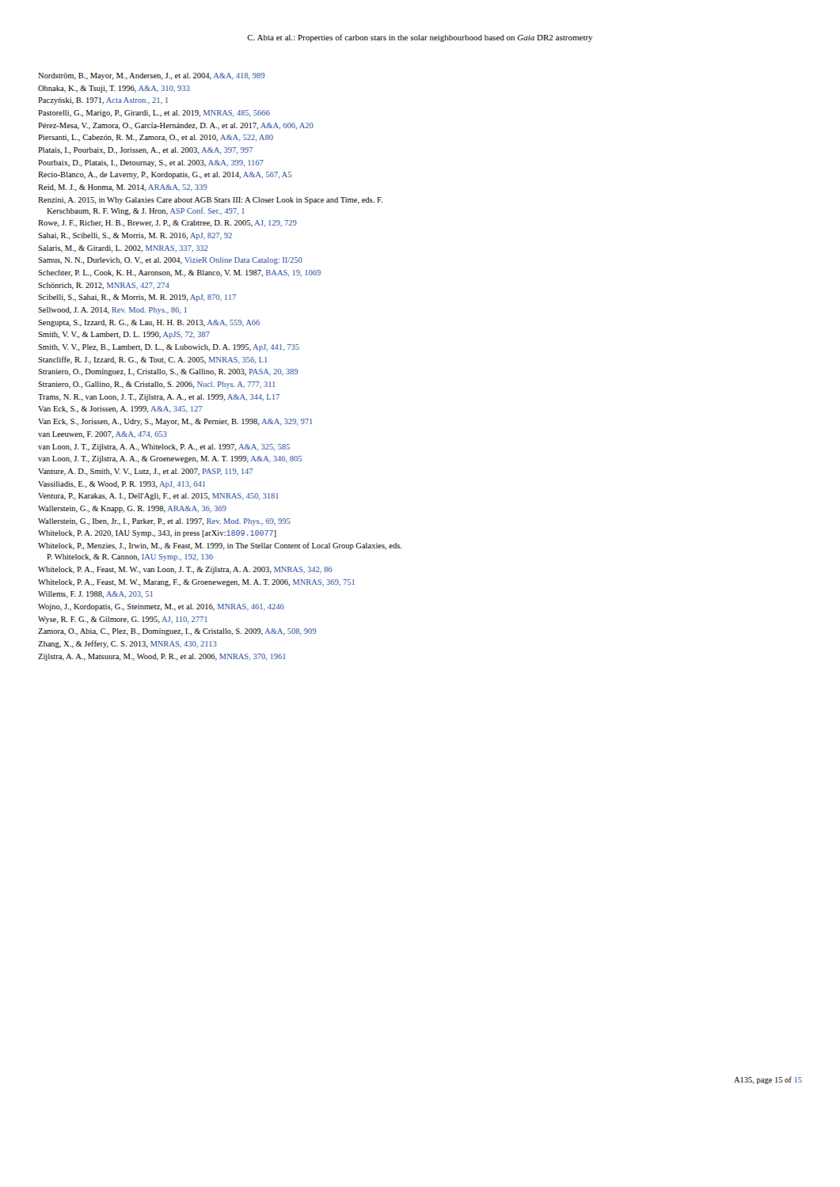C. Abia et al.: Properties of carbon stars in the solar neighbourhood based on Gaia DR2 astrometry
Nordström, B., Mayor, M., Andersen, J., et al. 2004, A&A, 418, 989
Ohnaka, K., & Tsuji, T. 1996, A&A, 310, 933
Paczyński, B. 1971, Acta Astron., 21, 1
Pastorelli, G., Marigo, P., Girardi, L., et al. 2019, MNRAS, 485, 5666
Pérez-Mesa, V., Zamora, O., García-Hernández, D. A., et al. 2017, A&A, 606, A20
Piersanti, L., Cabezón, R. M., Zamora, O., et al. 2010, A&A, 522, A80
Platais, I., Pourbaix, D., Jorissen, A., et al. 2003, A&A, 397, 997
Pourbaix, D., Platais, I., Detournay, S., et al. 2003, A&A, 399, 1167
Recio-Blanco, A., de Laverny, P., Kordopatis, G., et al. 2014, A&A, 567, A5
Reid, M. J., & Honma, M. 2014, ARA&A, 52, 339
Renzini, A. 2015, in Why Galaxies Care about AGB Stars III: A Closer Look in Space and Time, eds. F. Kerschbaum, R. F. Wing, & J. Hron, ASP Conf. Ser., 497, 1
Rowe, J. F., Richer, H. B., Brewer, J. P., & Crabtree, D. R. 2005, AJ, 129, 729
Sahai, R., Scibelli, S., & Morris, M. R. 2016, ApJ, 827, 92
Salaris, M., & Girardi, L. 2002, MNRAS, 337, 332
Samus, N. N., Durlevich, O. V., et al. 2004, VizieR Online Data Catalog: II/250
Schechter, P. L., Cook, K. H., Aaronson, M., & Blanco, V. M. 1987, BAAS, 19, 1069
Schönrich, R. 2012, MNRAS, 427, 274
Scibelli, S., Sahai, R., & Morris, M. R. 2019, ApJ, 870, 117
Sellwood, J. A. 2014, Rev. Mod. Phys., 86, 1
Sengupta, S., Izzard, R. G., & Lau, H. H. B. 2013, A&A, 559, A66
Smith, V. V., & Lambert, D. L. 1990, ApJS, 72, 387
Smith, V. V., Plez, B., Lambert, D. L., & Lubowich, D. A. 1995, ApJ, 441, 735
Stancliffe, R. J., Izzard, R. G., & Tout, C. A. 2005, MNRAS, 356, L1
Straniero, O., Domínguez, I., Cristallo, S., & Gallino, R. 2003, PASA, 20, 389
Straniero, O., Gallino, R., & Cristallo, S. 2006, Nucl. Phys. A, 777, 311
Trams, N. R., van Loon, J. T., Zijlstra, A. A., et al. 1999, A&A, 344, L17
Van Eck, S., & Jorissen, A. 1999, A&A, 345, 127
Van Eck, S., Jorissen, A., Udry, S., Mayor, M., & Pernier, B. 1998, A&A, 329, 971
van Leeuwen, F. 2007, A&A, 474, 653
van Loon, J. T., Zijlstra, A. A., Whitelock, P. A., et al. 1997, A&A, 325, 585
van Loon, J. T., Zijlstra, A. A., & Groenewegen, M. A. T. 1999, A&A, 346, 805
Vanture, A. D., Smith, V. V., Lutz, J., et al. 2007, PASP, 119, 147
Vassiliadis, E., & Wood, P. R. 1993, ApJ, 413, 641
Ventura, P., Karakas, A. I., Dell'Agli, F., et al. 2015, MNRAS, 450, 3181
Wallerstein, G., & Knapp, G. R. 1998, ARA&A, 36, 369
Wallerstein, G., Iben, Jr., I., Parker, P., et al. 1997, Rev. Mod. Phys., 69, 995
Whitelock, P. A. 2020, IAU Symp., 343, in press [arXiv:1809.10077]
Whitelock, P., Menzies, J., Irwin, M., & Feast, M. 1999, in The Stellar Content of Local Group Galaxies, eds. P. Whitelock, & R. Cannon, IAU Symp., 192, 136
Whitelock, P. A., Feast, M. W., van Loon, J. T., & Zijlstra, A. A. 2003, MNRAS, 342, 86
Whitelock, P. A., Feast, M. W., Marang, F., & Groenewegen, M. A. T. 2006, MNRAS, 369, 751
Willems, F. J. 1988, A&A, 203, 51
Wojno, J., Kordopatis, G., Steinmetz, M., et al. 2016, MNRAS, 461, 4246
Wyse, R. F. G., & Gilmore, G. 1995, AJ, 110, 2771
Zamora, O., Abia, C., Plez, B., Domínguez, I., & Cristallo, S. 2009, A&A, 508, 909
Zhang, X., & Jeffery, C. S. 2013, MNRAS, 430, 2113
Zijlstra, A. A., Matsuura, M., Wood, P. R., et al. 2006, MNRAS, 370, 1961
A135, page 15 of 15